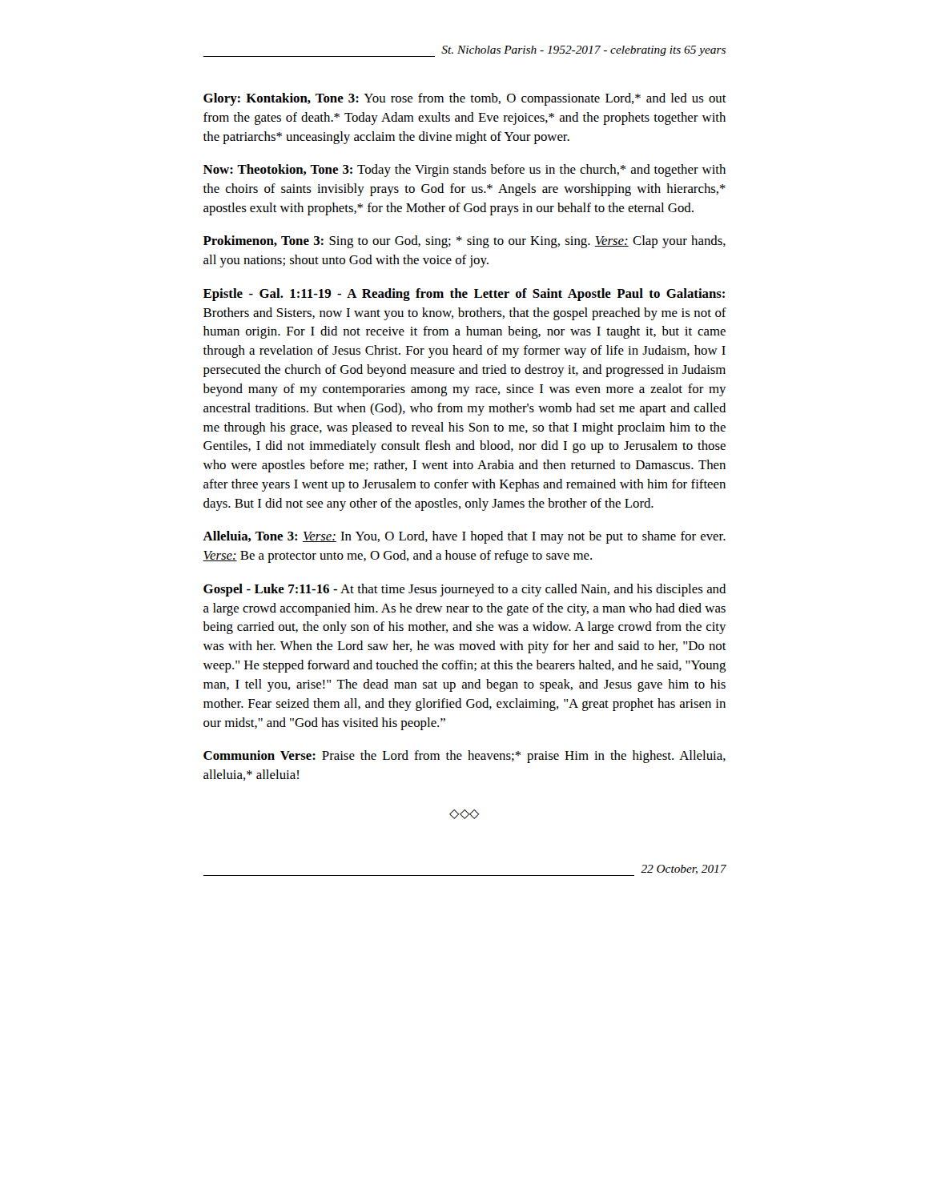St. Nicholas Parish - 1952-2017 - celebrating its 65 years
Glory: Kontakion, Tone 3: You rose from the tomb, O compassionate Lord,* and led us out from the gates of death.* Today Adam exults and Eve rejoices,* and the prophets together with the patriarchs* unceasingly acclaim the divine might of Your power.
Now: Theotokion, Tone 3: Today the Virgin stands before us in the church,* and together with the choirs of saints invisibly prays to God for us.* Angels are worshipping with hierarchs,* apostles exult with prophets,* for the Mother of God prays in our behalf to the eternal God.
Prokimenon, Tone 3: Sing to our God, sing; * sing to our King, sing. Verse: Clap your hands, all you nations; shout unto God with the voice of joy.
Epistle - Gal. 1:11-19 - A Reading from the Letter of Saint Apostle Paul to Galatians: Brothers and Sisters, now I want you to know, brothers, that the gospel preached by me is not of human origin. For I did not receive it from a human being, nor was I taught it, but it came through a revelation of Jesus Christ. For you heard of my former way of life in Judaism, how I persecuted the church of God beyond measure and tried to destroy it, and progressed in Judaism beyond many of my contemporaries among my race, since I was even more a zealot for my ancestral traditions. But when (God), who from my mother's womb had set me apart and called me through his grace, was pleased to reveal his Son to me, so that I might proclaim him to the Gentiles, I did not immediately consult flesh and blood, nor did I go up to Jerusalem to those who were apostles before me; rather, I went into Arabia and then returned to Damascus. Then after three years I went up to Jerusalem to confer with Kephas and remained with him for fifteen days. But I did not see any other of the apostles, only James the brother of the Lord.
Alleluia, Tone 3: Verse: In You, O Lord, have I hoped that I may not be put to shame for ever. Verse: Be a protector unto me, O God, and a house of refuge to save me.
Gospel - Luke 7:11-16 - At that time Jesus journeyed to a city called Nain, and his disciples and a large crowd accompanied him. As he drew near to the gate of the city, a man who had died was being carried out, the only son of his mother, and she was a widow. A large crowd from the city was with her. When the Lord saw her, he was moved with pity for her and said to her, "Do not weep." He stepped forward and touched the coffin; at this the bearers halted, and he said, "Young man, I tell you, arise!" The dead man sat up and began to speak, and Jesus gave him to his mother. Fear seized them all, and they glorified God, exclaiming, "A great prophet has arisen in our midst," and "God has visited his people.”
Communion Verse: Praise the Lord from the heavens;* praise Him in the highest. Alleluia, alleluia,* alleluia!
◇◇◇
22 October, 2017